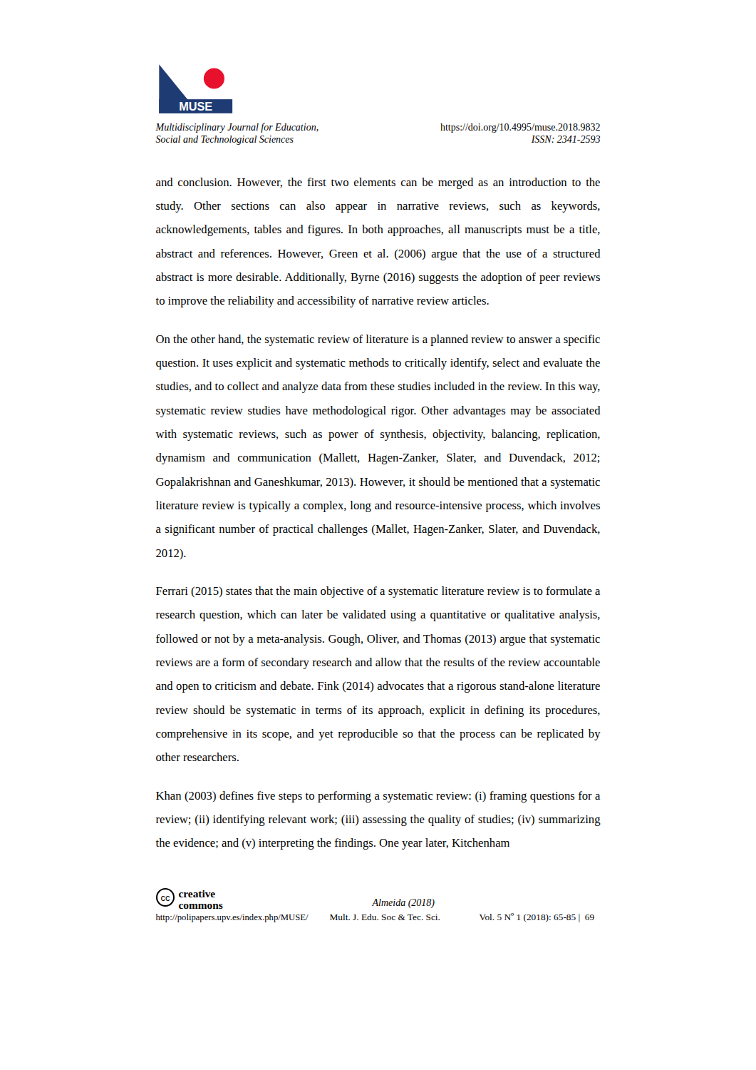MUSE
Multidisciplinary Journal for Education,
Social and Technological Sciences
https://doi.org/10.4995/muse.2018.9832
ISSN: 2341-2593
and conclusion. However, the first two elements can be merged as an introduction to the study. Other sections can also appear in narrative reviews, such as keywords, acknowledgements, tables and figures. In both approaches, all manuscripts must be a title, abstract and references. However, Green et al. (2006) argue that the use of a structured abstract is more desirable. Additionally, Byrne (2016) suggests the adoption of peer reviews to improve the reliability and accessibility of narrative review articles.
On the other hand, the systematic review of literature is a planned review to answer a specific question. It uses explicit and systematic methods to critically identify, select and evaluate the studies, and to collect and analyze data from these studies included in the review. In this way, systematic review studies have methodological rigor. Other advantages may be associated with systematic reviews, such as power of synthesis, objectivity, balancing, replication, dynamism and communication (Mallett, Hagen-Zanker, Slater, and Duvendack, 2012; Gopalakrishnan and Ganeshkumar, 2013). However, it should be mentioned that a systematic literature review is typically a complex, long and resource-intensive process, which involves a significant number of practical challenges (Mallet, Hagen-Zanker, Slater, and Duvendack, 2012).
Ferrari (2015) states that the main objective of a systematic literature review is to formulate a research question, which can later be validated using a quantitative or qualitative analysis, followed or not by a meta-analysis. Gough, Oliver, and Thomas (2013) argue that systematic reviews are a form of secondary research and allow that the results of the review accountable and open to criticism and debate. Fink (2014) advocates that a rigorous stand-alone literature review should be systematic in terms of its approach, explicit in defining its procedures, comprehensive in its scope, and yet reproducible so that the process can be replicated by other researchers.
Khan (2003) defines five steps to performing a systematic review: (i) framing questions for a review; (ii) identifying relevant work; (iii) assessing the quality of studies; (iv) summarizing the evidence; and (v) interpreting the findings. One year later, Kitchenham
cc
creative
commons
http://polipapers.upv.es/index.php/MUSE/
Almeida (2018)
Mult. J. Edu. Soc & Tec. Sci. Vol. 5 Nº 1 (2018): 65-85 | 69